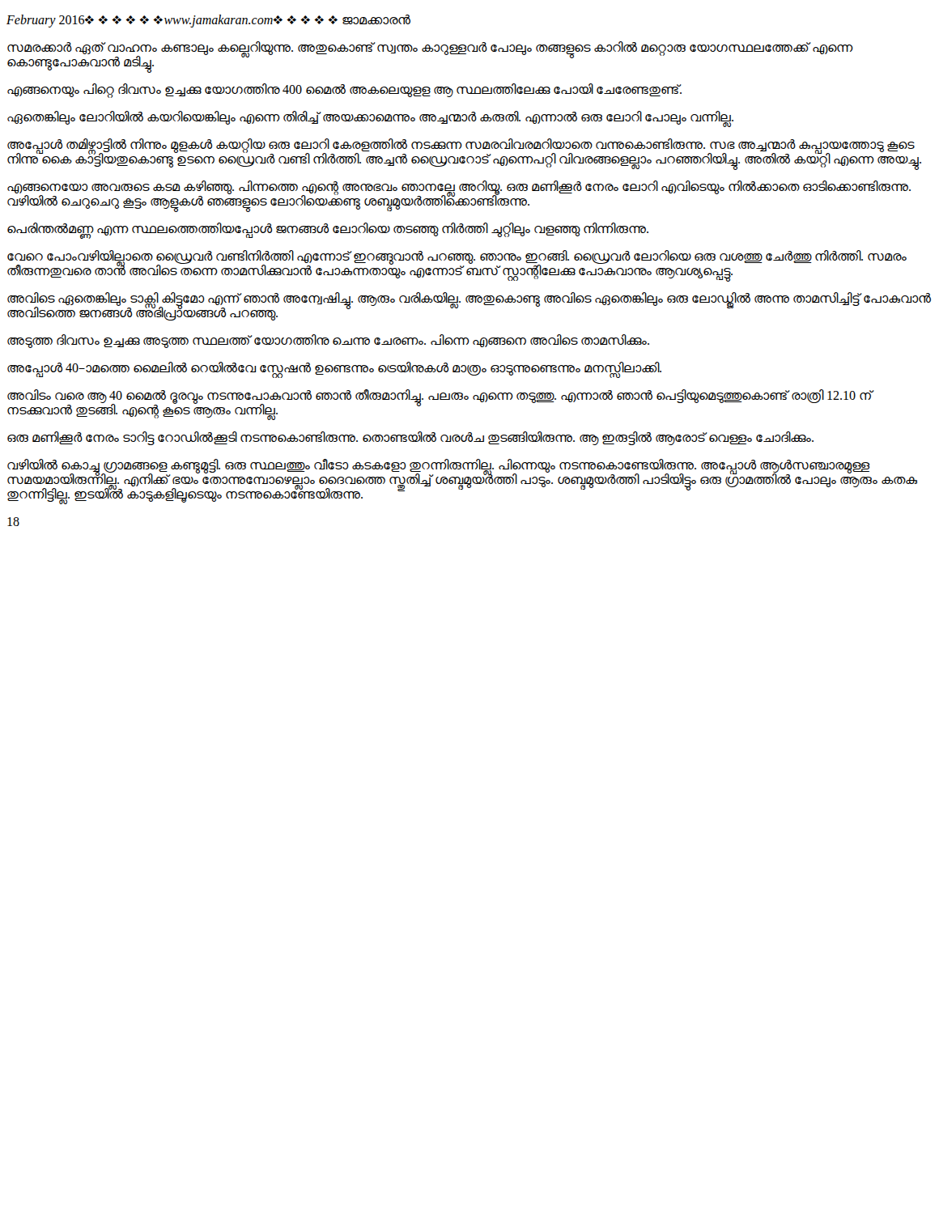February 2016❖ ❖ ❖ ❖ ❖ ❖www.jamakaran.com❖ ❖ ❖ ❖ ❖ ജാമക്കാരൻ
സമരക്കാർ ഏത് വാഹനം കണ്ടാലും കല്ലെറിയുന്നു. അതുകൊണ്ട് സ്വന്തം കാറുള്ളവർ പോലും തങ്ങളുടെ കാറിൽ മറ്റൊരു യോഗസ്ഥലത്തേക്ക് എന്നെ കൊണ്ടുപോകുവാൻ മടിച്ചു.
എങ്ങനെയും പിറ്റെ ദിവസം ഉച്ചക്കു യോഗത്തിനു 400 മൈൽ അകലെയുളള ആ സ്ഥലത്തിലേക്കു പോയി ചേരേണ്ടതുണ്ട്.
ഏതെങ്കിലും ലോറിയിൽ കയറിയെങ്കിലും എന്നെ തിരിച്ച് അയക്കാമെന്നും അച്ചന്മാർ കരുതി. എന്നാൽ ഒരു ലോറി പോലും വന്നില്ല.
അപ്പോൾ തമിഴ്നാട്ടിൽ നിന്നും മുളകൾ കയറ്റിയ ഒരു ലോറി കേരളത്തിൽ നടക്കുന്ന സമരവിവരമറിയാതെ വന്നുകൊണ്ടിരുന്നു. സഭ അച്ചന്മാർ കുപ്പായത്തോടു കൂടെ നിന്നു കൈ കാട്ടിയതുകൊണ്ടു ഉടനെ ഡ്രൈവർ വണ്ടി നിർത്തി. അച്ചൻ ഡ്രൈവറോട് എന്നെപറ്റി വിവരങ്ങളെല്ലാം പറഞ്ഞറിയിച്ചു. അതിൽ കയറ്റി എന്നെ അയച്ചു.
എങ്ങനെയോ അവരുടെ കടമ കഴിഞ്ഞു. പിന്നത്തെ എന്റെ അനുഭവം ഞാനല്ലേ അറിയൂ. ഒരു മണിക്കൂർ നേരം ലോറി എവിടെയും നിൽക്കാതെ ഓടിക്കൊണ്ടിരുന്നു. വഴിയിൽ ചെറുചെറു കൂട്ടം ആളുകൾ ഞങ്ങളുടെ ലോറിയെക്കണ്ടു ശബ്ദമുയർത്തിക്കൊണ്ടിരുന്നു.
പെരിന്തൽമണ്ണ എന്ന സ്ഥലത്തെത്തിയപ്പോൾ ജനങ്ങൾ ലോറിയെ തടഞ്ഞു നിർത്തി ചുറ്റിലും വളഞ്ഞു നിന്നിരുന്നു.
വേറെ പോംവഴിയില്ലാതെ ഡ്രൈവർ വണ്ടിനിർത്തി എന്നോട് ഇറങ്ങുവാൻ പറഞ്ഞു. ഞാനും ഇറങ്ങി. ഡ്രൈവർ ലോറിയെ ഒരു വശത്തു ചേർത്തു നിർത്തി. സമരം തീരുന്നതുവരെ താൻ അവിടെ തന്നെ താമസിക്കുവാൻ പോകുന്നതായും എന്നോട് ബസ് സ്റ്റാന്റിലേക്കു പോകുവാനും ആവശ്യപ്പെട്ടു.
അവിടെ ഏതെങ്കിലും ടാക്സി കിട്ടുമോ എന്ന് ഞാൻ അന്വേഷിച്ചു. ആരും വരികയില്ല. അതുകൊണ്ടു അവിടെ ഏതെങ്കിലും ഒരു ലോഡ്ജിൽ അന്നു താമസിച്ചിട്ട് പോകുവാൻ അവിടത്തെ ജനങ്ങൾ അഭിപ്രായങ്ങൾ പറഞ്ഞു.
അടുത്ത ദിവസം ഉച്ചക്കു അടുത്ത സ്ഥലത്ത് യോഗത്തിനു ചെന്നു ചേരണം. പിന്നെ എങ്ങനെ അവിടെ താമസിക്കും.
അപ്പോൾ 40–ാമത്തെ മൈലിൽ റെയിൽവേ സ്റ്റേഷൻ ഉണ്ടെന്നും ട്രെയിനുകൾ മാത്രം ഓടുന്നുണ്ടെന്നും മനസ്സിലാക്കി.
അവിടം വരെ ആ 40 മൈൽ ദൂരവും നടന്നുപോകുവാൻ ഞാൻ തീരുമാനിച്ചു. പലരും എന്നെ തടുത്തു. എന്നാൽ ഞാൻ പെട്ടിയുമെടുത്തുകൊണ്ട് രാത്രി 12.10 ന് നടക്കുവാൻ തുടങ്ങി. എന്റെ കൂടെ ആരും വന്നില്ല.
ഒരു മണിക്കൂർ നേരം ടാറിട്ട റോഡിൽക്കൂടി നടന്നുകൊണ്ടിരുന്നു. തൊണ്ടയിൽ വരൾച തുടങ്ങിയിരുന്നു. ആ ഇരുട്ടിൽ ആരോട് വെള്ളം ചോദിക്കും.
വഴിയിൽ കൊച്ചു ഗ്രാമങ്ങളെ കണ്ടുമുട്ടി. ഒരു സ്ഥലത്തും വീടോ കടകളോ തുറന്നിരുന്നില്ല. പിന്നെയും നടന്നുകൊണ്ടേയിരുന്നു. അപ്പോൾ ആൾസഞ്ചാരമുള്ള സമയമായിരുന്നില്ല. എനിക്ക് ഭയം തോന്നുമ്പോഴെല്ലാം ദൈവത്തെ സ്തുതിച്ച് ശബ്ദമുയർത്തി പാടും. ശബ്ദമുയർത്തി പാടിയിട്ടും ഒരു ഗ്രാമത്തിൽ പോലും ആരും കതകു തുറന്നിട്ടില്ല. ഇടയിൽ കാടുകളിലൂടെയും നടന്നുകൊണ്ടേയിരുന്നു.
18